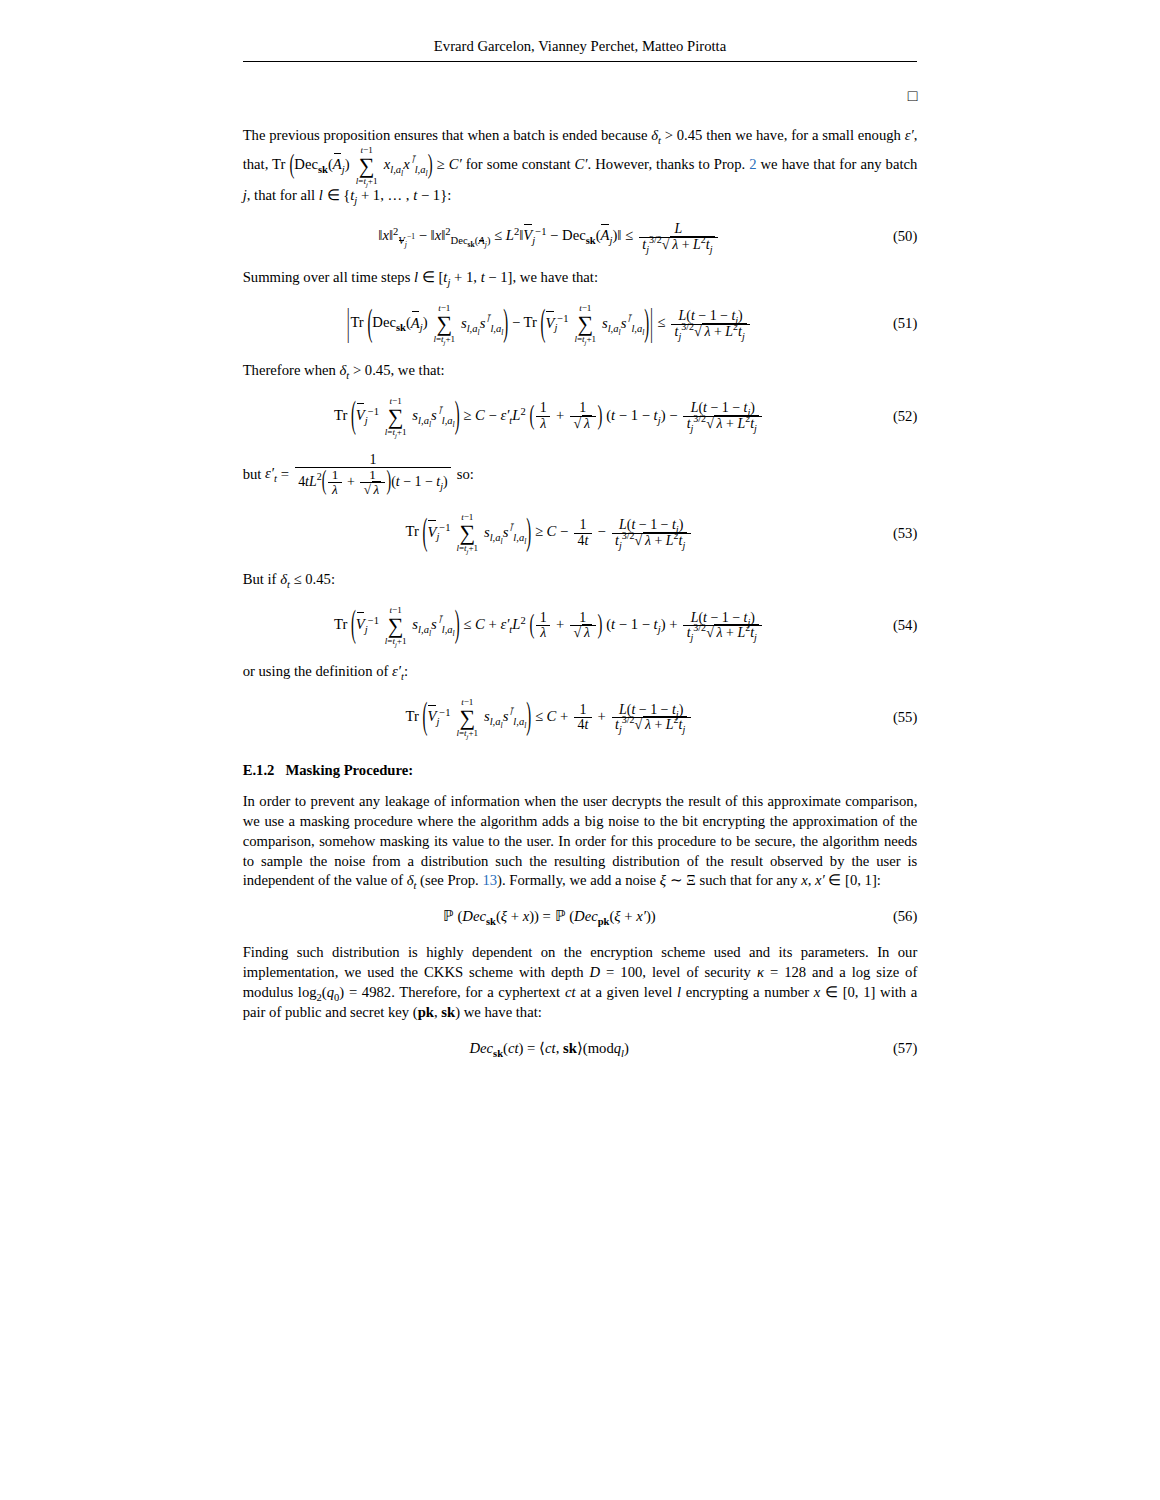Evrard Garcelon, Vianney Perchet, Matteo Pirotta
□
The previous proposition ensures that when a batch is ended because δt > 0.45 then we have, for a small enough ε′, that, Tr (Decsk(Aj) t−1∑l=tj+1 xl,alx⊺l,al) ≥ C′ for some constant C′. However, thanks to Prop. 2 we have that for any batch j, that for all l ∈ {tj + 1, … , t − 1}:
‖x‖2Vj−1 − ‖x‖2Decsk(Aj) ≤ L2‖Vj−1 − Decsk(Aj)‖ ≤ Ltj3/2√λ + L2tj
(50)
Summing over all time steps l ∈ [tj + 1, t − 1], we have that:
|Tr (Decsk(Aj) t−1∑l=tj+1 sl,als⊺l,al) − Tr (Vj−1 t−1∑l=tj+1 sl,als⊺l,al)| ≤ L(t − 1 − tj) tj3/2√λ + L2tj
(51)
Therefore when δt > 0.45, we that:
Tr (Vj−1 t−1∑l=tj+1 sl,als⊺l,al) ≥ C − ε′tL2 (1 λ + 1√λ) (t − 1 − tj) − L(t − 1 − tj) tj3/2√λ + L2tj
(52)
but ε′t = 14tL2(1 λ + 1√λ)(t − 1 − tj) so:
Tr (Vj−1 t−1∑l=tj+1 sl,als⊺l,al) ≥ C − 14t − L(t − 1 − tj) tj3/2√λ + L2tj
(53)
But if δt ≤ 0.45:
Tr (Vj−1 t−1∑l=tj+1 sl,als⊺l,al) ≤ C + ε′tL2 (1 λ + 1√λ) (t − 1 − tj) + L(t − 1 − tj) tj3/2√λ + L2tj
(54)
or using the definition of ε′t:
Tr (Vj−1 t−1∑l=tj+1 sl,als⊺l,al) ≤ C + 14t + L(t − 1 − tj) tj3/2√λ + L2tj
(55)
E.1.2 Masking Procedure:
In order to prevent any leakage of information when the user decrypts the result of this approximate comparison, we use a masking procedure where the algorithm adds a big noise to the bit encrypting the approximation of the comparison, somehow masking its value to the user. In order for this procedure to be secure, the algorithm needs to sample the noise from a distribution such the resulting distribution of the result observed by the user is independent of the value of δt (see Prop. 13). Formally, we add a noise ξ ∼ Ξ such that for any x, x′ ∈ [0, 1]:
ℙ (Decsk(ξ + x)) = ℙ (Decpk(ξ + x′))
(56)
Finding such distribution is highly dependent on the encryption scheme used and its parameters. In our implementation, we used the CKKS scheme with depth D = 100, level of security κ = 128 and a log size of modulus log2(q0) = 4982. Therefore, for a cyphertext ct at a given level l encrypting a number x ∈ [0, 1] with a pair of public and secret key (pk, sk) we have that:
Decsk(ct) = ⟨ct, sk⟩(modql)
(57)